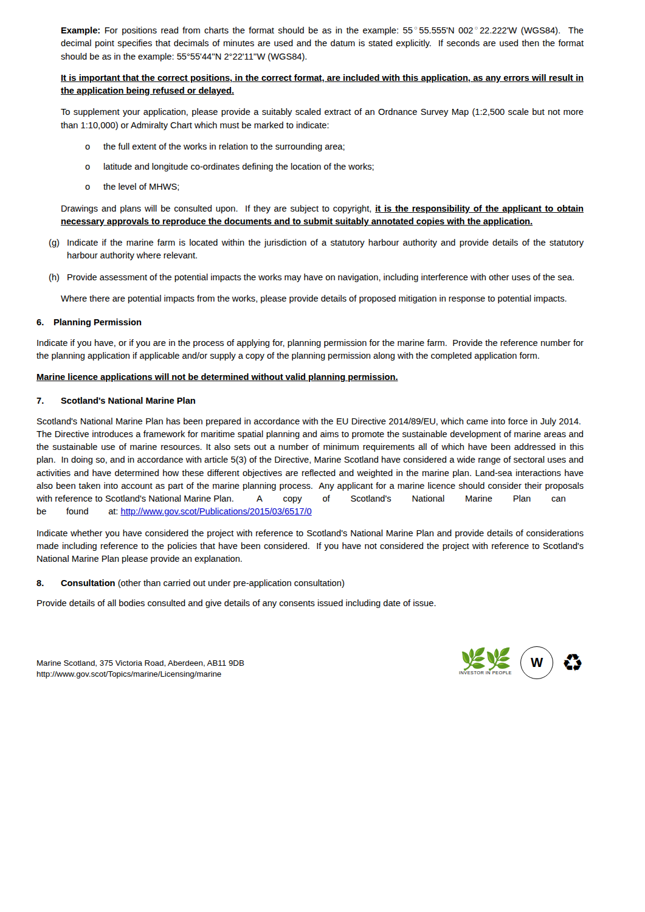Example: For positions read from charts the format should be as in the example: 55○55.555'N 002○22.222'W (WGS84). The decimal point specifies that decimals of minutes are used and the datum is stated explicitly. If seconds are used then the format should be as in the example: 55°55'44''N 2°22'11''W (WGS84).
It is important that the correct positions, in the correct format, are included with this application, as any errors will result in the application being refused or delayed.
To supplement your application, please provide a suitably scaled extract of an Ordnance Survey Map (1:2,500 scale but not more than 1:10,000) or Admiralty Chart which must be marked to indicate:
the full extent of the works in relation to the surrounding area;
latitude and longitude co-ordinates defining the location of the works;
the level of MHWS;
Drawings and plans will be consulted upon. If they are subject to copyright, it is the responsibility of the applicant to obtain necessary approvals to reproduce the documents and to submit suitably annotated copies with the application.
(g)
Indicate if the marine farm is located within the jurisdiction of a statutory harbour authority and provide details of the statutory harbour authority where relevant.
(h)
Provide assessment of the potential impacts the works may have on navigation, including interference with other uses of the sea.
Where there are potential impacts from the works, please provide details of proposed mitigation in response to potential impacts.
6. Planning Permission
Indicate if you have, or if you are in the process of applying for, planning permission for the marine farm. Provide the reference number for the planning application if applicable and/or supply a copy of the planning permission along with the completed application form.
Marine licence applications will not be determined without valid planning permission.
7. Scotland's National Marine Plan
Scotland's National Marine Plan has been prepared in accordance with the EU Directive 2014/89/EU, which came into force in July 2014. The Directive introduces a framework for maritime spatial planning and aims to promote the sustainable development of marine areas and the sustainable use of marine resources. It also sets out a number of minimum requirements all of which have been addressed in this plan. In doing so, and in accordance with article 5(3) of the Directive, Marine Scotland have considered a wide range of sectoral uses and activities and have determined how these different objectives are reflected and weighted in the marine plan. Land-sea interactions have also been taken into account as part of the marine planning process. Any applicant for a marine licence should consider their proposals with reference to Scotland's National Marine Plan. A copy of Scotland's National Marine Plan can be found at: http://www.gov.scot/Publications/2015/03/6517/0
Indicate whether you have considered the project with reference to Scotland's National Marine Plan and provide details of considerations made including reference to the policies that have been considered. If you have not considered the project with reference to Scotland's National Marine Plan please provide an explanation.
8. Consultation (other than carried out under pre-application consultation)
Provide details of all bodies consulted and give details of any consents issued including date of issue.
Marine Scotland, 375 Victoria Road, Aberdeen, AB11 9DB
http://www.gov.scot/Topics/marine/Licensing/marine
🌿🌿
INVESTOR IN PEOPLE
W
♻